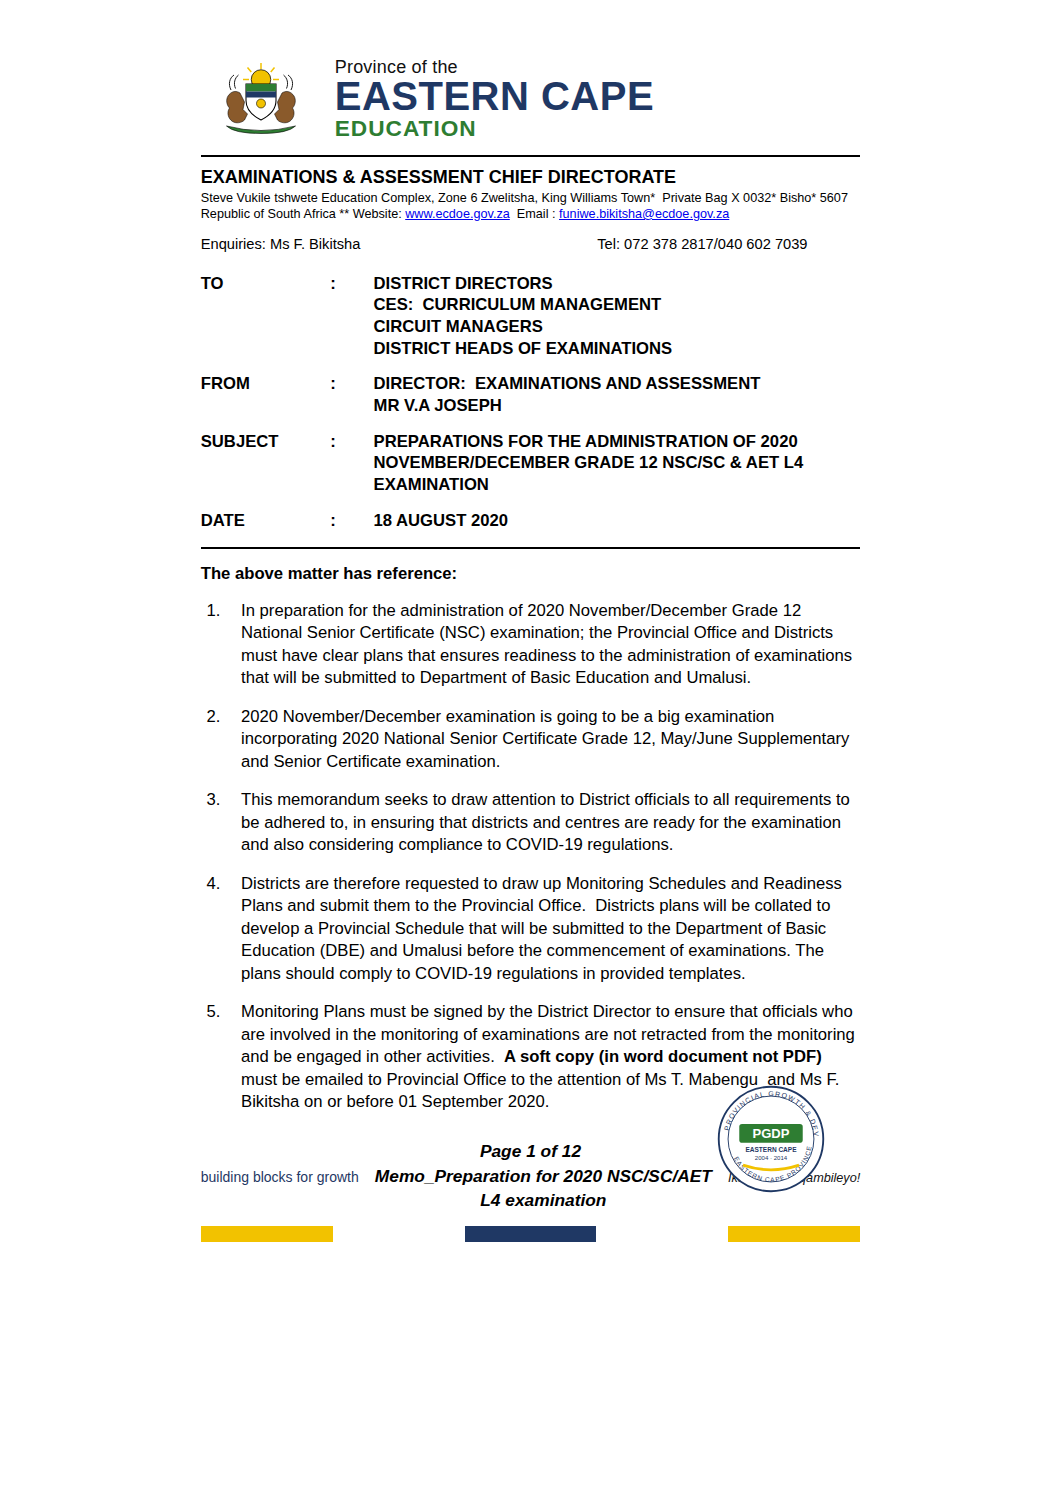Province of the
EASTERN CAPE
EDUCATION
EXAMINATIONS & ASSESSMENT CHIEF DIRECTORATE
Steve Vukile tshwete Education Complex, Zone 6 Zwelitsha, King Williams Town* Private Bag X 0032* Bisho* 5607
Republic of South Africa ** Website: www.ecdoe.gov.za Email : funiwe.bikitsha@ecdoe.gov.za
Enquiries: Ms F. Bikitsha Tel: 072 378 2817/040 602 7039
| TO | : | DISTRICT DIRECTORS CES: CURRICULUM MANAGEMENT CIRCUIT MANAGERS DISTRICT HEADS OF EXAMINATIONS |
| FROM | : | DIRECTOR: EXAMINATIONS AND ASSESSMENT MR V.A JOSEPH |
| SUBJECT | : | PREPARATIONS FOR THE ADMINISTRATION OF 2020 NOVEMBER/DECEMBER GRADE 12 NSC/SC & AET L4 EXAMINATION |
| DATE | : | 18 AUGUST 2020 |
The above matter has reference:
In preparation for the administration of 2020 November/December Grade 12 National Senior Certificate (NSC) examination; the Provincial Office and Districts must have clear plans that ensures readiness to the administration of examinations that will be submitted to Department of Basic Education and Umalusi.
2020 November/December examination is going to be a big examination incorporating 2020 National Senior Certificate Grade 12, May/June Supplementary and Senior Certificate examination.
This memorandum seeks to draw attention to District officials to all requirements to be adhered to, in ensuring that districts and centres are ready for the examination and also considering compliance to COVID-19 regulations.
Districts are therefore requested to draw up Monitoring Schedules and Readiness Plans and submit them to the Provincial Office. Districts plans will be collated to develop a Provincial Schedule that will be submitted to the Department of Basic Education (DBE) and Umalusi before the commencement of examinations. The plans should comply to COVID-19 regulations in provided templates.
Monitoring Plans must be signed by the District Director to ensure that officials who are involved in the monitoring of examinations are not retracted from the monitoring and be engaged in other activities. A soft copy (in word document not PDF) must be emailed to Provincial Office to the attention of Ms T. Mabengu and Ms F. Bikitsha on or before 01 September 2020.
PROVINCIAL GROWTH & DEVELOPMENT PLAN EASTERN CAPE PROVINCE PGDP EASTERN CAPE 2004 · 2014
Page 1 of 12
building blocks for growth Memo_Preparation for 2020 NSC/SC/AET L4 examination Ikamva eliqaqambileyo!